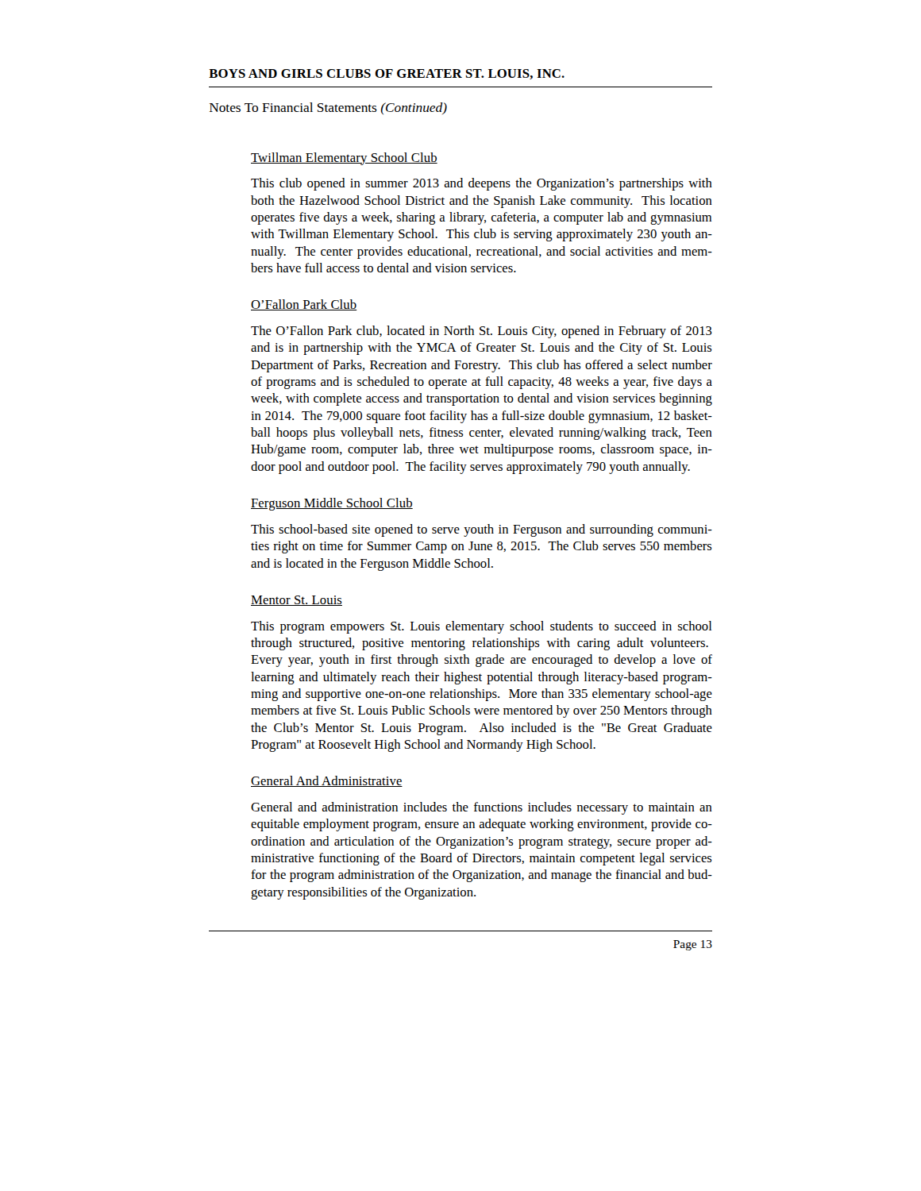BOYS AND GIRLS CLUBS OF GREATER ST. LOUIS, INC.
Notes To Financial Statements (Continued)
Twillman Elementary School Club
This club opened in summer 2013 and deepens the Organization’s partnerships with both the Hazelwood School District and the Spanish Lake community. This location operates five days a week, sharing a library, cafeteria, a computer lab and gymnasium with Twillman Elementary School. This club is serving approximately 230 youth annually. The center provides educational, recreational, and social activities and members have full access to dental and vision services.
O’Fallon Park Club
The O’Fallon Park club, located in North St. Louis City, opened in February of 2013 and is in partnership with the YMCA of Greater St. Louis and the City of St. Louis Department of Parks, Recreation and Forestry. This club has offered a select number of programs and is scheduled to operate at full capacity, 48 weeks a year, five days a week, with complete access and transportation to dental and vision services beginning in 2014. The 79,000 square foot facility has a full-size double gymnasium, 12 basketball hoops plus volleyball nets, fitness center, elevated running/walking track, Teen Hub/game room, computer lab, three wet multipurpose rooms, classroom space, indoor pool and outdoor pool. The facility serves approximately 790 youth annually.
Ferguson Middle School Club
This school-based site opened to serve youth in Ferguson and surrounding communities right on time for Summer Camp on June 8, 2015. The Club serves 550 members and is located in the Ferguson Middle School.
Mentor St. Louis
This program empowers St. Louis elementary school students to succeed in school through structured, positive mentoring relationships with caring adult volunteers. Every year, youth in first through sixth grade are encouraged to develop a love of learning and ultimately reach their highest potential through literacy-based programming and supportive one-on-one relationships. More than 335 elementary school-age members at five St. Louis Public Schools were mentored by over 250 Mentors through the Club’s Mentor St. Louis Program. Also included is the "Be Great Graduate Program" at Roosevelt High School and Normandy High School.
General And Administrative
General and administration includes the functions includes necessary to maintain an equitable employment program, ensure an adequate working environment, provide coordination and articulation of the Organization’s program strategy, secure proper administrative functioning of the Board of Directors, maintain competent legal services for the program administration of the Organization, and manage the financial and budgetary responsibilities of the Organization.
Page 13